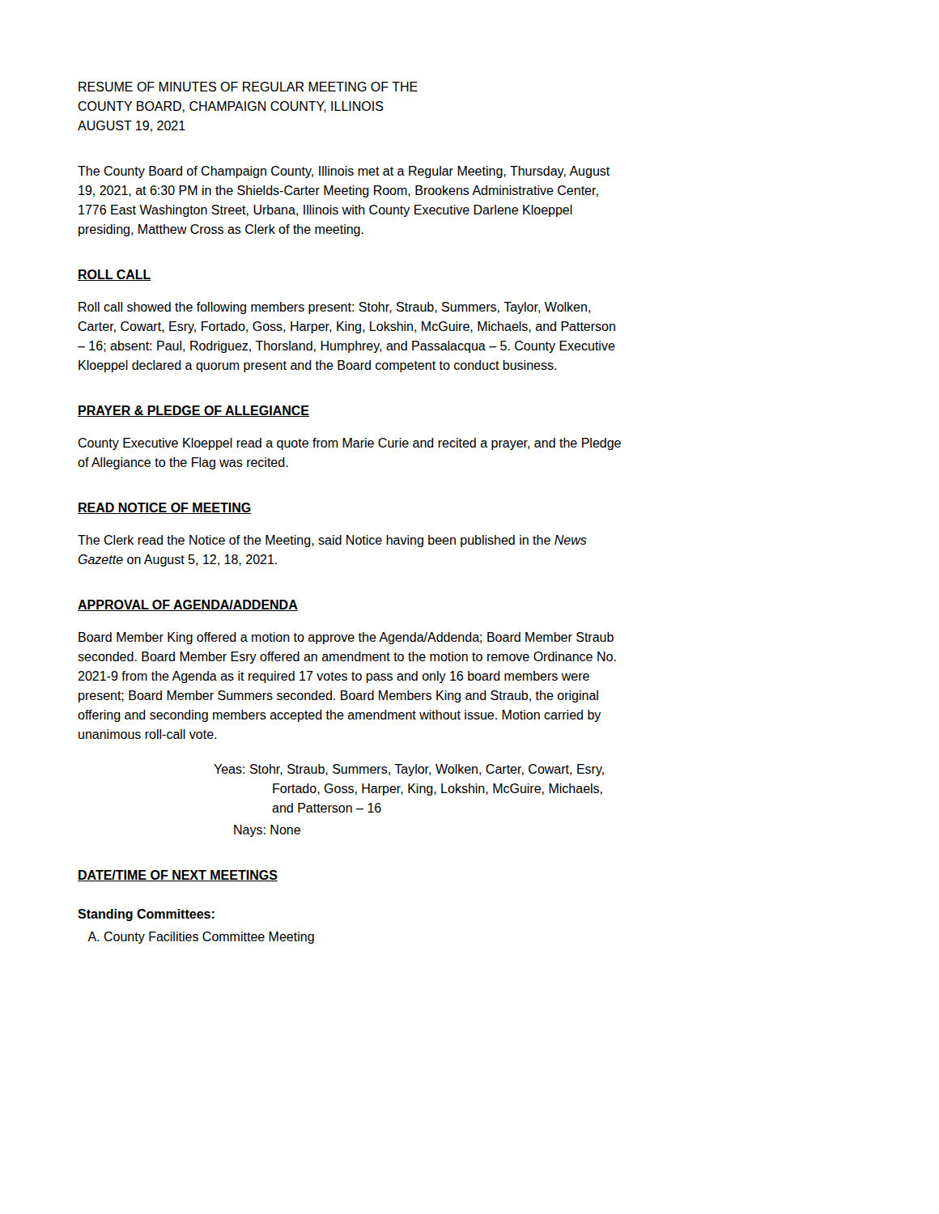RESUME OF MINUTES OF REGULAR MEETING OF THE
COUNTY BOARD, CHAMPAIGN COUNTY, ILLINOIS
AUGUST 19, 2021
The County Board of Champaign County, Illinois met at a Regular Meeting, Thursday, August 19, 2021, at 6:30 PM in the Shields-Carter Meeting Room, Brookens Administrative Center, 1776 East Washington Street, Urbana, Illinois with County Executive Darlene Kloeppel presiding, Matthew Cross as Clerk of the meeting.
ROLL CALL
Roll call showed the following members present: Stohr, Straub, Summers, Taylor, Wolken, Carter, Cowart, Esry, Fortado, Goss, Harper, King, Lokshin, McGuire, Michaels, and Patterson – 16; absent: Paul, Rodriguez, Thorsland, Humphrey, and Passalacqua – 5. County Executive Kloeppel declared a quorum present and the Board competent to conduct business.
PRAYER & PLEDGE OF ALLEGIANCE
County Executive Kloeppel read a quote from Marie Curie and recited a prayer, and the Pledge of Allegiance to the Flag was recited.
READ NOTICE OF MEETING
The Clerk read the Notice of the Meeting, said Notice having been published in the News Gazette on August 5, 12, 18, 2021.
APPROVAL OF AGENDA/ADDENDA
Board Member King offered a motion to approve the Agenda/Addenda; Board Member Straub seconded. Board Member Esry offered an amendment to the motion to remove Ordinance No. 2021-9 from the Agenda as it required 17 votes to pass and only 16 board members were present; Board Member Summers seconded. Board Members King and Straub, the original offering and seconding members accepted the amendment without issue. Motion carried by unanimous roll-call vote.
Yeas: Stohr, Straub, Summers, Taylor, Wolken, Carter, Cowart, Esry, Fortado, Goss, Harper, King, Lokshin, McGuire, Michaels, and Patterson – 16
Nays: None
DATE/TIME OF NEXT MEETINGS
Standing Committees:
County Facilities Committee Meeting